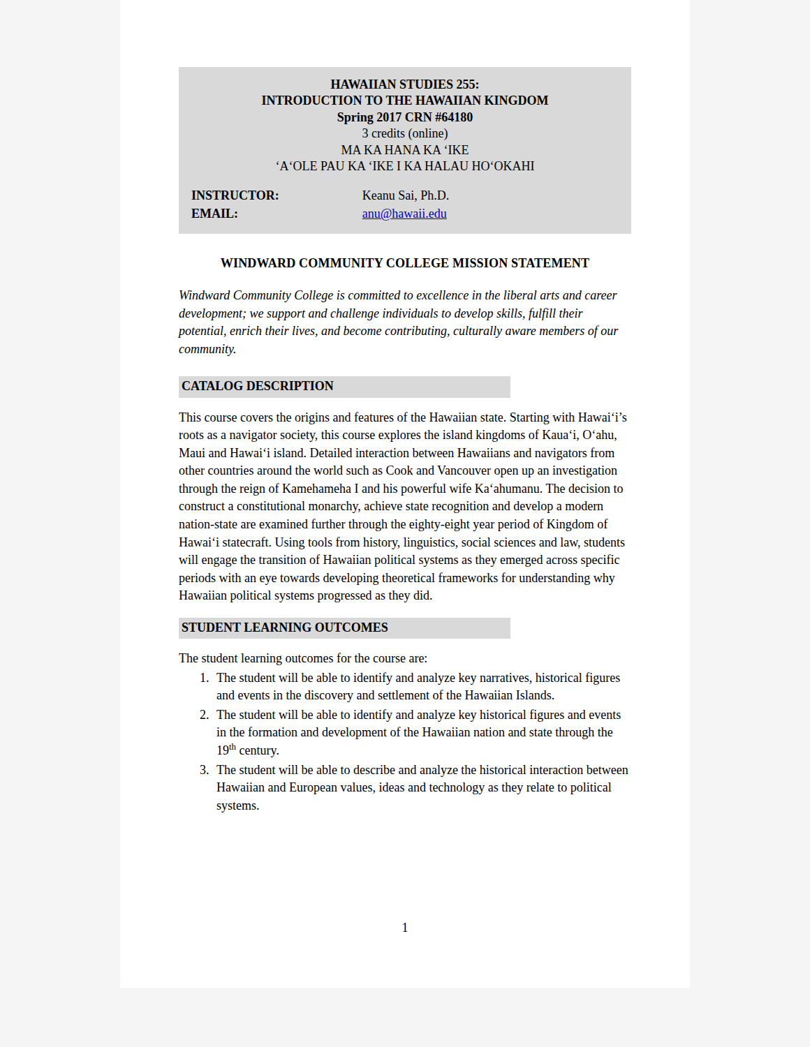HAWAIIAN STUDIES 255: INTRODUCTION TO THE HAWAIIAN KINGDOM Spring 2017 CRN #64180
3 credits (online)
MA KA HANA KA ‘IKE
‘A‘OLE PAU KA ‘IKE I KA HALAU HO‘OKAHI
| INSTRUCTOR: | Keanu Sai, Ph.D. |
| EMAIL: | anu@hawaii.edu |
WINDWARD COMMUNITY COLLEGE MISSION STATEMENT
Windward Community College is committed to excellence in the liberal arts and career development; we support and challenge individuals to develop skills, fulfill their potential, enrich their lives, and become contributing, culturally aware members of our community.
CATALOG DESCRIPTION
This course covers the origins and features of the Hawaiian state. Starting with Hawai‘i’s roots as a navigator society, this course explores the island kingdoms of Kaua‘i, O‘ahu, Maui and Hawai‘i island. Detailed interaction between Hawaiians and navigators from other countries around the world such as Cook and Vancouver open up an investigation through the reign of Kamehameha I and his powerful wife Ka‘ahumanu. The decision to construct a constitutional monarchy, achieve state recognition and develop a modern nation-state are examined further through the eighty-eight year period of Kingdom of Hawai‘i statecraft. Using tools from history, linguistics, social sciences and law, students will engage the transition of Hawaiian political systems as they emerged across specific periods with an eye towards developing theoretical frameworks for understanding why Hawaiian political systems progressed as they did.
STUDENT LEARNING OUTCOMES
The student learning outcomes for the course are:
The student will be able to identify and analyze key narratives, historical figures and events in the discovery and settlement of the Hawaiian Islands.
The student will be able to identify and analyze key historical figures and events in the formation and development of the Hawaiian nation and state through the 19th century.
The student will be able to describe and analyze the historical interaction between Hawaiian and European values, ideas and technology as they relate to political systems.
1